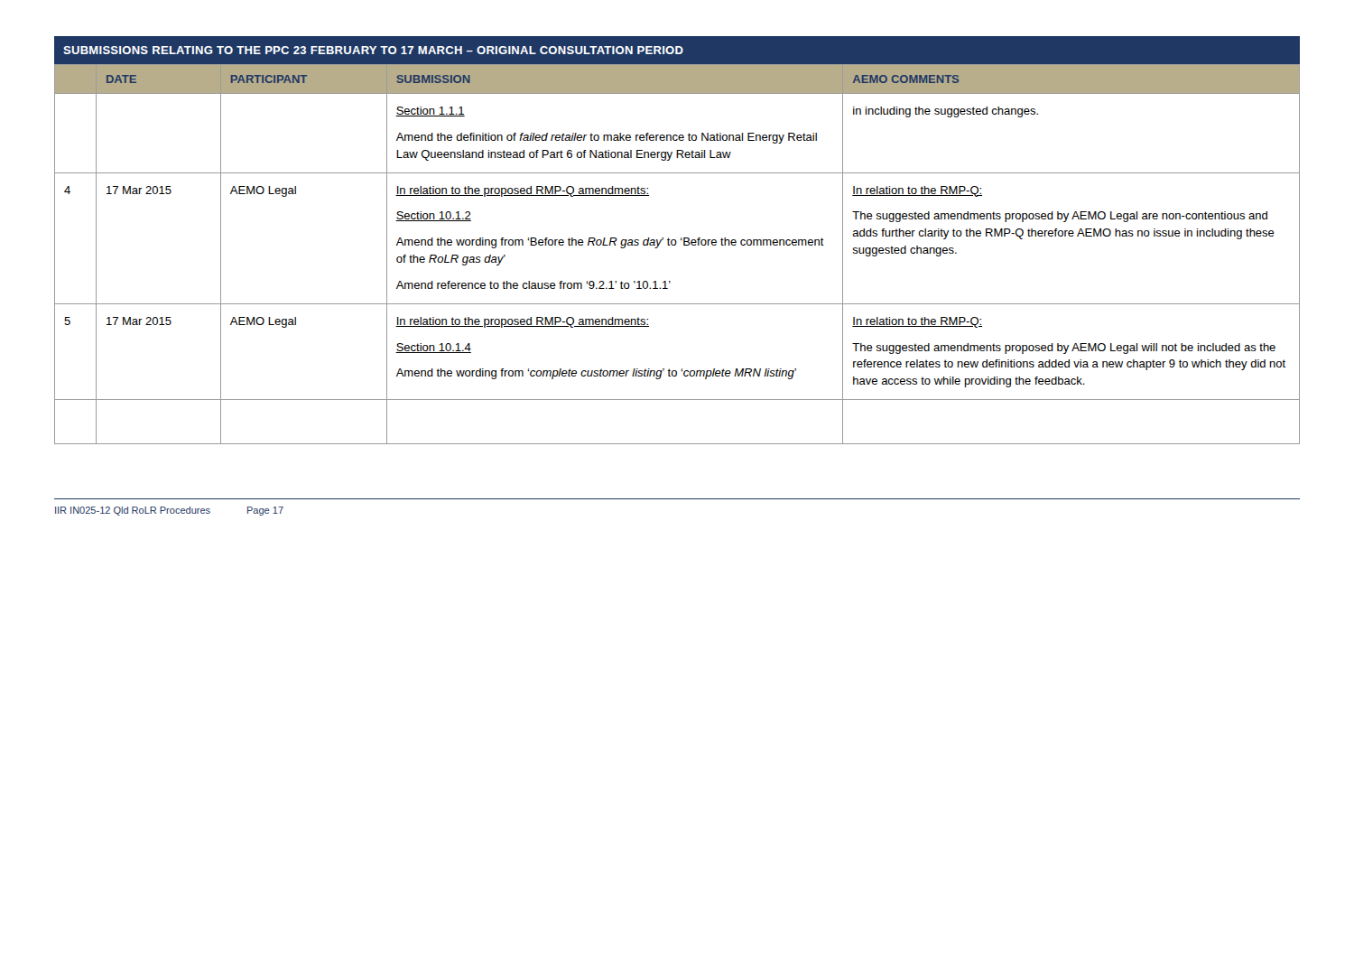SUBMISSIONS RELATING TO THE PPC 23 FEBRUARY TO 17 MARCH – ORIGINAL CONSULTATION PERIOD
| | DATE | PARTICIPANT | SUBMISSION | AEMO COMMENTS |
| --- | --- | --- | --- | --- |
| | | | Section 1.1.1 Amend the definition of failed retailer to make reference to National Energy Retail Law Queensland instead of Part 6 of National Energy Retail Law | in including the suggested changes. |
| 4 | 17 Mar 2015 | AEMO Legal | In relation to the proposed RMP-Q amendments: Section 10.1.2 Amend the wording from ‘Before the RoLR gas day ’ to ‘Before the commencement of the RoLR gas day ’ Amend reference to the clause from ‘9.2.1’ to ’10.1.1’ | In relation to the RMP-Q: The suggested amendments proposed by AEMO Legal are non-contentious and adds further clarity to the RMP-Q therefore AEMO has no issue in including these suggested changes. |
| 5 | 17 Mar 2015 | AEMO Legal | In relation to the proposed RMP-Q amendments: Section 10.1.4 Amend the wording from ‘ complete customer listing ’ to ‘ complete MRN listing ’ | In relation to the RMP-Q: The suggested amendments proposed by AEMO Legal will not be included as the reference relates to new definitions added via a new chapter 9 to which they did not have access to while providing the feedback. |
IIR IN025-12 Qld RoLR Procedures Page 17